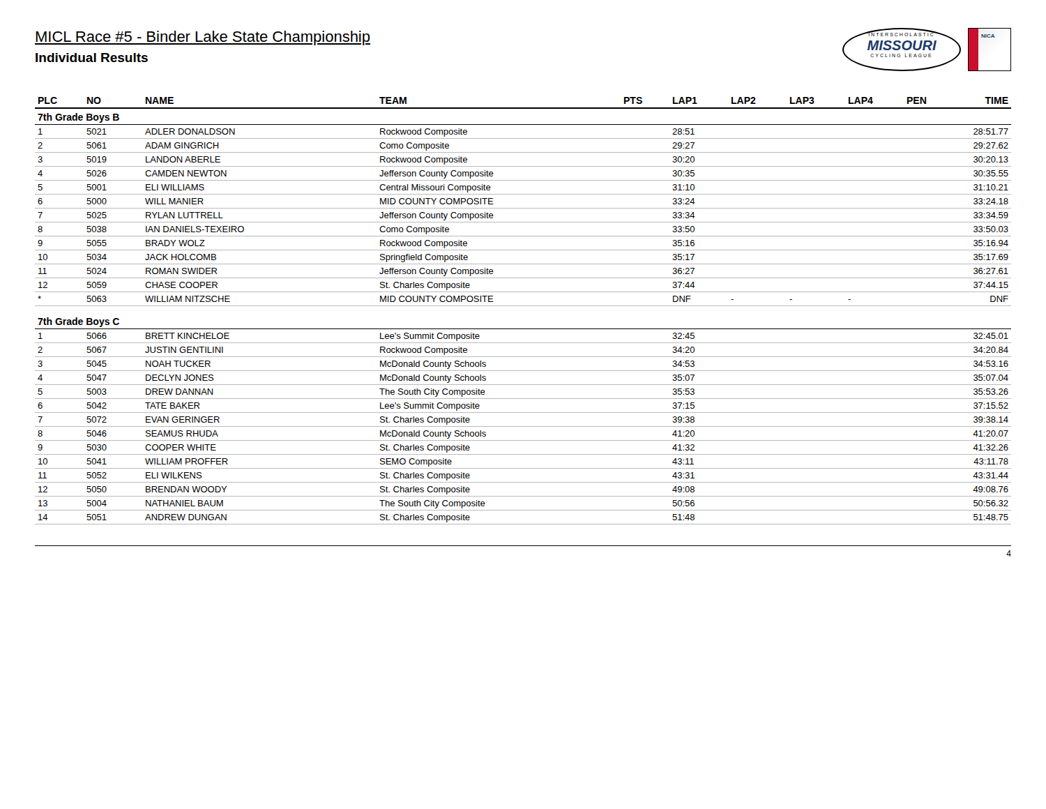MICL Race #5 - Binder Lake State Championship
Individual Results
INTERSCHOLASTIC
MISSOURI
CYCLING LEAGUE
NICA
| PLC | NO | NAME | TEAM | PTS | LAP1 | LAP2 | LAP3 | LAP4 | PEN | TIME |
| --- | --- | --- | --- | --- | --- | --- | --- | --- | --- | --- |
| 7th Grade Boys B |
| 1 | 5021 | ADLER DONALDSON | Rockwood Composite | | 28:51 | | | | | 28:51.77 |
| 2 | 5061 | ADAM GINGRICH | Como Composite | | 29:27 | | | | | 29:27.62 |
| 3 | 5019 | LANDON ABERLE | Rockwood Composite | | 30:20 | | | | | 30:20.13 |
| 4 | 5026 | CAMDEN NEWTON | Jefferson County Composite | | 30:35 | | | | | 30:35.55 |
| 5 | 5001 | ELI WILLIAMS | Central Missouri Composite | | 31:10 | | | | | 31:10.21 |
| 6 | 5000 | WILL MANIER | MID COUNTY COMPOSITE | | 33:24 | | | | | 33:24.18 |
| 7 | 5025 | RYLAN LUTTRELL | Jefferson County Composite | | 33:34 | | | | | 33:34.59 |
| 8 | 5038 | IAN DANIELS-TEXEIRO | Como Composite | | 33:50 | | | | | 33:50.03 |
| 9 | 5055 | BRADY WOLZ | Rockwood Composite | | 35:16 | | | | | 35:16.94 |
| 10 | 5034 | JACK HOLCOMB | Springfield Composite | | 35:17 | | | | | 35:17.69 |
| 11 | 5024 | ROMAN SWIDER | Jefferson County Composite | | 36:27 | | | | | 36:27.61 |
| 12 | 5059 | CHASE COOPER | St. Charles Composite | | 37:44 | | | | | 37:44.15 |
| * | 5063 | WILLIAM NITZSCHE | MID COUNTY COMPOSITE | | DNF | - | - | - | | DNF |
| 7th Grade Boys C |
| 1 | 5066 | BRETT KINCHELOE | Lee's Summit Composite | | 32:45 | | | | | 32:45.01 |
| 2 | 5067 | JUSTIN GENTILINI | Rockwood Composite | | 34:20 | | | | | 34:20.84 |
| 3 | 5045 | NOAH TUCKER | McDonald County Schools | | 34:53 | | | | | 34:53.16 |
| 4 | 5047 | DECLYN JONES | McDonald County Schools | | 35:07 | | | | | 35:07.04 |
| 5 | 5003 | DREW DANNAN | The South City Composite | | 35:53 | | | | | 35:53.26 |
| 6 | 5042 | TATE BAKER | Lee's Summit Composite | | 37:15 | | | | | 37:15.52 |
| 7 | 5072 | EVAN GERINGER | St. Charles Composite | | 39:38 | | | | | 39:38.14 |
| 8 | 5046 | SEAMUS RHUDA | McDonald County Schools | | 41:20 | | | | | 41:20.07 |
| 9 | 5030 | COOPER WHITE | St. Charles Composite | | 41:32 | | | | | 41:32.26 |
| 10 | 5041 | WILLIAM PROFFER | SEMO Composite | | 43:11 | | | | | 43:11.78 |
| 11 | 5052 | ELI WILKENS | St. Charles Composite | | 43:31 | | | | | 43:31.44 |
| 12 | 5050 | BRENDAN WOODY | St. Charles Composite | | 49:08 | | | | | 49:08.76 |
| 13 | 5004 | NATHANIEL BAUM | The South City Composite | | 50:56 | | | | | 50:56.32 |
| 14 | 5051 | ANDREW DUNGAN | St. Charles Composite | | 51:48 | | | | | 51:48.75 |
4